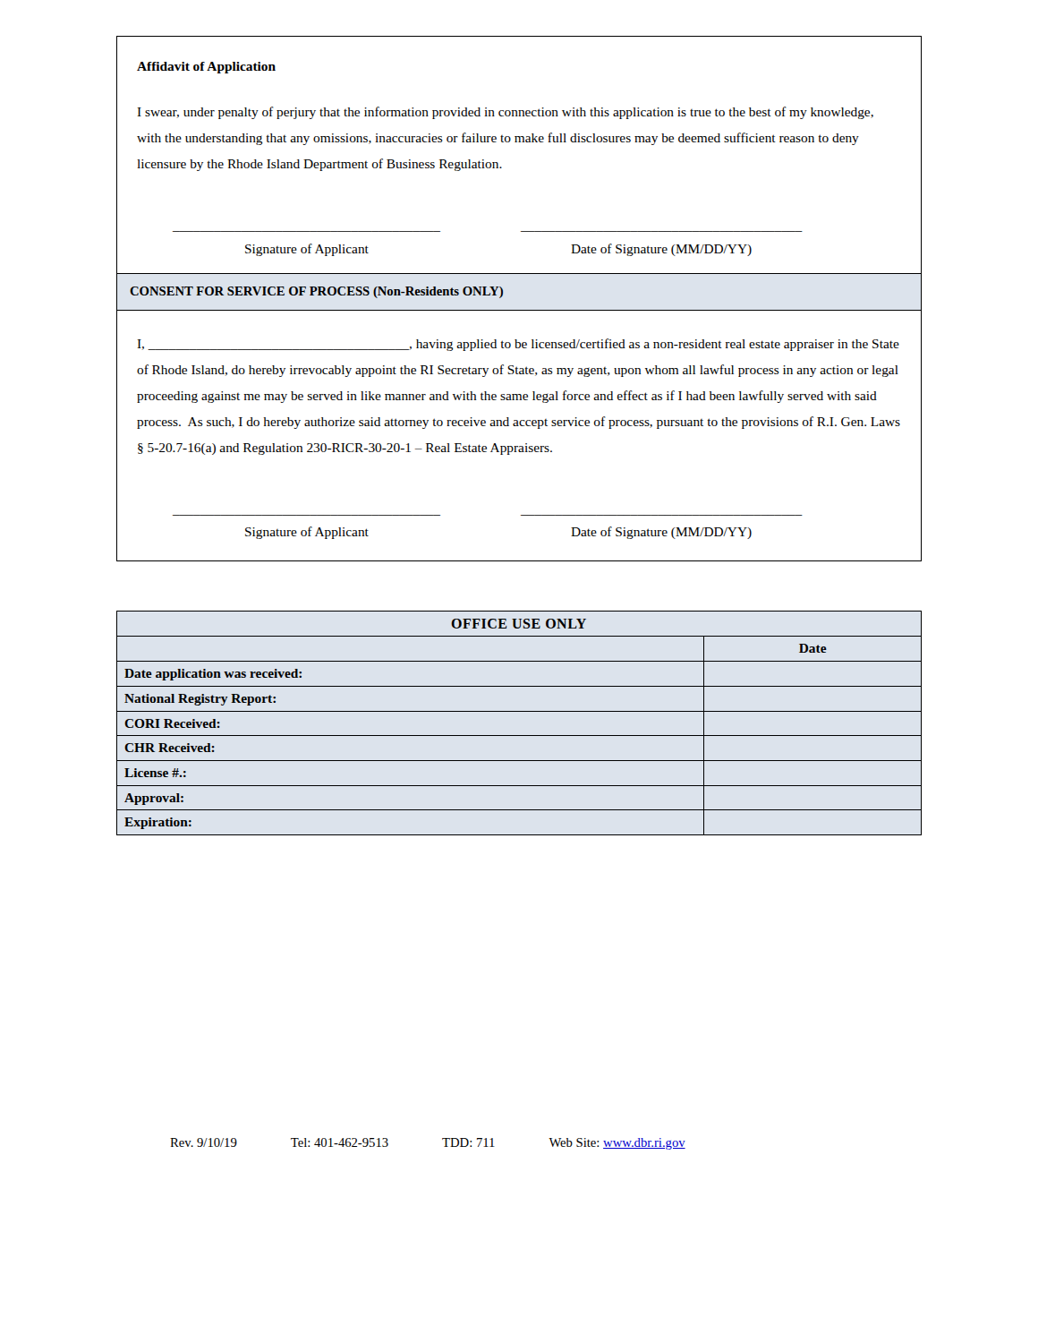Affidavit of Application
I swear, under penalty of perjury that the information provided in connection with this application is true to the best of my knowledge, with the understanding that any omissions, inaccuracies or failure to make full disclosures may be deemed sufficient reason to deny licensure by the Rhode Island Department of Business Regulation.
_______________________________________ Signature of Applicant
_________________________________________ Date of Signature (MM/DD/YY)
CONSENT FOR SERVICE OF PROCESS (Non-Residents ONLY)
I, ______________________________________, having applied to be licensed/certified as a non-resident real estate appraiser in the State of Rhode Island, do hereby irrevocably appoint the RI Secretary of State, as my agent, upon whom all lawful process in any action or legal proceeding against me may be served in like manner and with the same legal force and effect as if I had been lawfully served with said process. As such, I do hereby authorize said attorney to receive and accept service of process, pursuant to the provisions of R.I. Gen. Laws § 5-20.7-16(a) and Regulation 230-RICR-30-20-1 – Real Estate Appraisers.
_______________________________________ Signature of Applicant
_________________________________________ Date of Signature (MM/DD/YY)
| OFFICE USE ONLY |
| --- |
| | Date |
| Date application was received: | |
| National Registry Report: | |
| CORI Received: | |
| CHR Received: | |
| License #.: | |
| Approval: | |
| Expiration: | |
Rev. 9/10/19 Tel: 401-462-9513 TDD: 711 Web Site: www.dbr.ri.gov